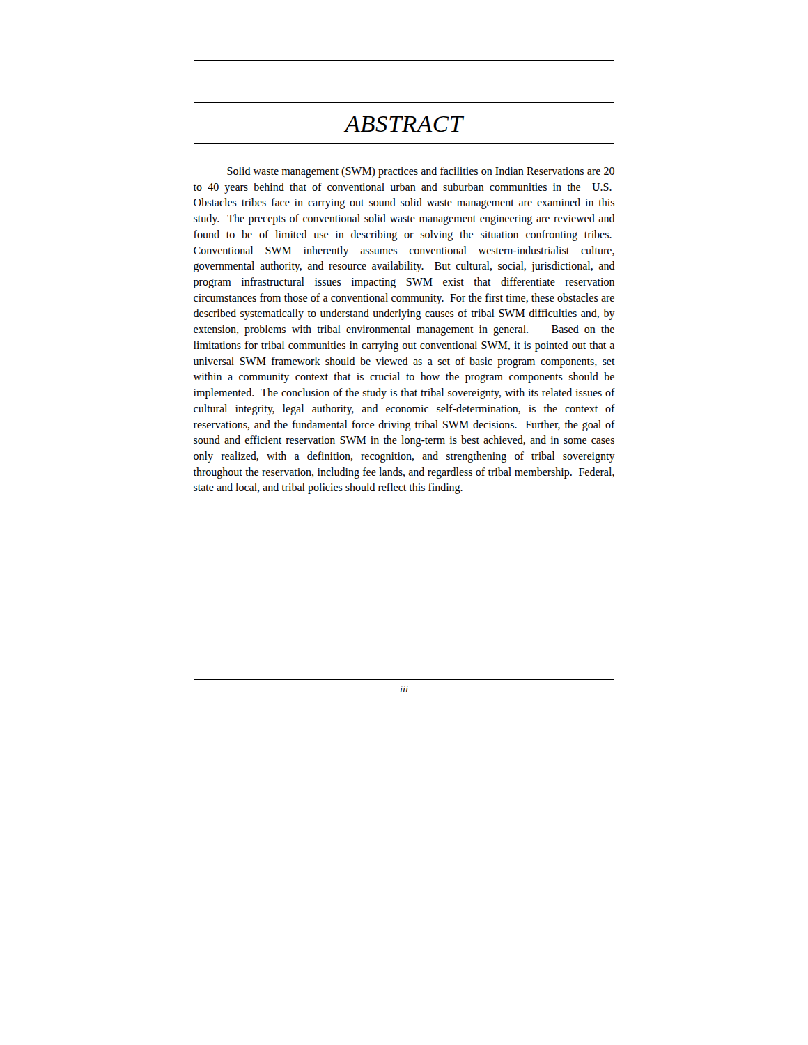ABSTRACT
Solid waste management (SWM) practices and facilities on Indian Reservations are 20 to 40 years behind that of conventional urban and suburban communities in the U.S. Obstacles tribes face in carrying out sound solid waste management are examined in this study. The precepts of conventional solid waste management engineering are reviewed and found to be of limited use in describing or solving the situation confronting tribes. Conventional SWM inherently assumes conventional western-industrialist culture, governmental authority, and resource availability. But cultural, social, jurisdictional, and program infrastructural issues impacting SWM exist that differentiate reservation circumstances from those of a conventional community. For the first time, these obstacles are described systematically to understand underlying causes of tribal SWM difficulties and, by extension, problems with tribal environmental management in general. Based on the limitations for tribal communities in carrying out conventional SWM, it is pointed out that a universal SWM framework should be viewed as a set of basic program components, set within a community context that is crucial to how the program components should be implemented. The conclusion of the study is that tribal sovereignty, with its related issues of cultural integrity, legal authority, and economic self-determination, is the context of reservations, and the fundamental force driving tribal SWM decisions. Further, the goal of sound and efficient reservation SWM in the long-term is best achieved, and in some cases only realized, with a definition, recognition, and strengthening of tribal sovereignty throughout the reservation, including fee lands, and regardless of tribal membership. Federal, state and local, and tribal policies should reflect this finding.
iii